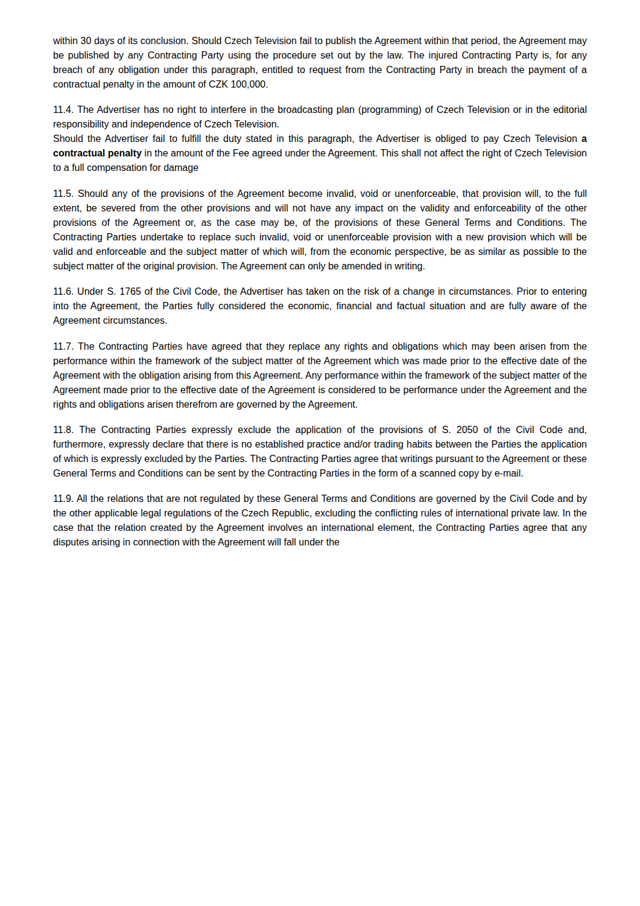within 30 days of its conclusion. Should Czech Television fail to publish the Agreement within that period, the Agreement may be published by any Contracting Party using the procedure set out by the law. The injured Contracting Party is, for any breach of any obligation under this paragraph, entitled to request from the Contracting Party in breach the payment of a contractual penalty in the amount of CZK 100,000.
11.4. The Advertiser has no right to interfere in the broadcasting plan (programming) of Czech Television or in the editorial responsibility and independence of Czech Television.
Should the Advertiser fail to fulfill the duty stated in this paragraph, the Advertiser is obliged to pay Czech Television a contractual penalty in the amount of the Fee agreed under the Agreement. This shall not affect the right of Czech Television to a full compensation for damage
11.5. Should any of the provisions of the Agreement become invalid, void or unenforceable, that provision will, to the full extent, be severed from the other provisions and will not have any impact on the validity and enforceability of the other provisions of the Agreement or, as the case may be, of the provisions of these General Terms and Conditions. The Contracting Parties undertake to replace such invalid, void or unenforceable provision with a new provision which will be valid and enforceable and the subject matter of which will, from the economic perspective, be as similar as possible to the subject matter of the original provision. The Agreement can only be amended in writing.
11.6. Under S. 1765 of the Civil Code, the Advertiser has taken on the risk of a change in circumstances. Prior to entering into the Agreement, the Parties fully considered the economic, financial and factual situation and are fully aware of the Agreement circumstances.
11.7. The Contracting Parties have agreed that they replace any rights and obligations which may been arisen from the performance within the framework of the subject matter of the Agreement which was made prior to the effective date of the Agreement with the obligation arising from this Agreement. Any performance within the framework of the subject matter of the Agreement made prior to the effective date of the Agreement is considered to be performance under the Agreement and the rights and obligations arisen therefrom are governed by the Agreement.
11.8. The Contracting Parties expressly exclude the application of the provisions of S. 2050 of the Civil Code and, furthermore, expressly declare that there is no established practice and/or trading habits between the Parties the application of which is expressly excluded by the Parties. The Contracting Parties agree that writings pursuant to the Agreement or these General Terms and Conditions can be sent by the Contracting Parties in the form of a scanned copy by e-mail.
11.9. All the relations that are not regulated by these General Terms and Conditions are governed by the Civil Code and by the other applicable legal regulations of the Czech Republic, excluding the conflicting rules of international private law. In the case that the relation created by the Agreement involves an international element, the Contracting Parties agree that any disputes arising in connection with the Agreement will fall under the